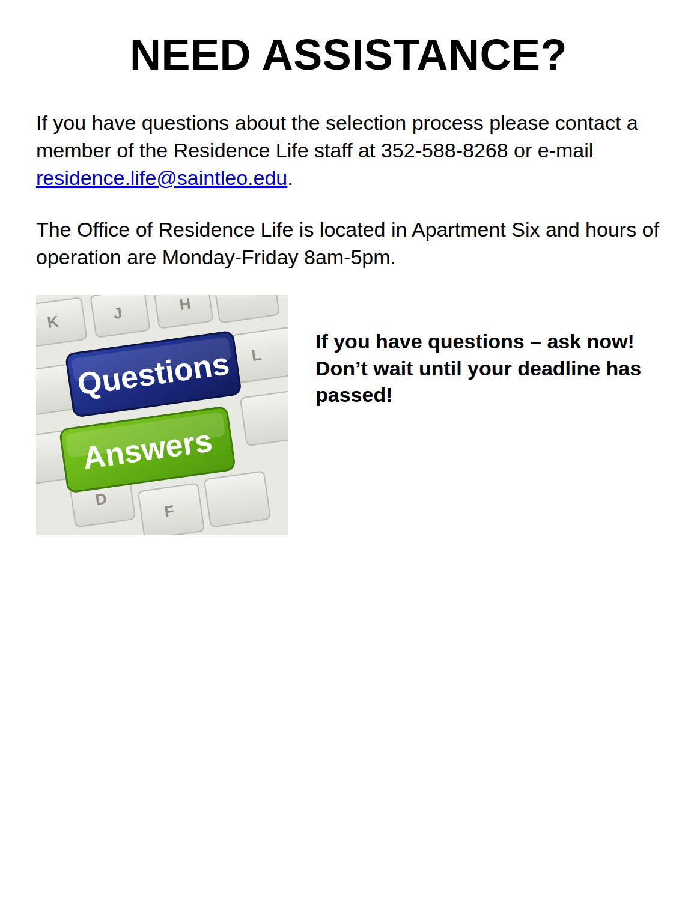NEED ASSISTANCE?
If you have questions about the selection process please contact a member of the Residence Life staff at 352-588-8268 or e-mail residence.life@saintleo.edu.
The Office of Residence Life is located in Apartment Six and hours of operation are Monday-Friday 8am-5pm.
K J H L D F Questions Answers
If you have questions – ask now! Don’t wait until your deadline has passed!